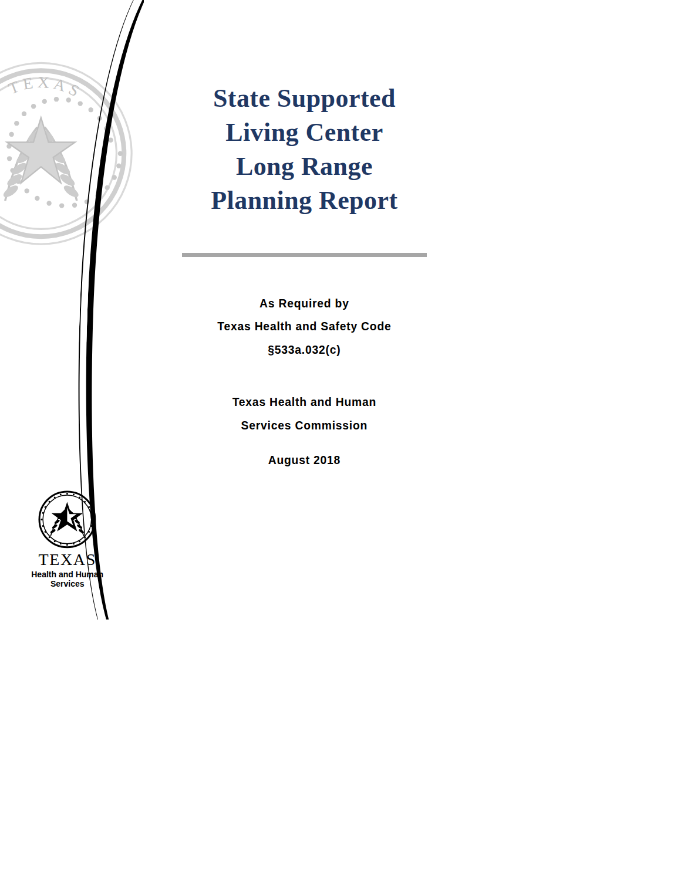OF TEXAS
TEXAS
Health and Human
Services
State Supported
Living Center
Long Range
Planning Report
As Required by
Texas Health and Safety Code
§533a.032(c)
Texas Health and Human
Services Commission
August 2018